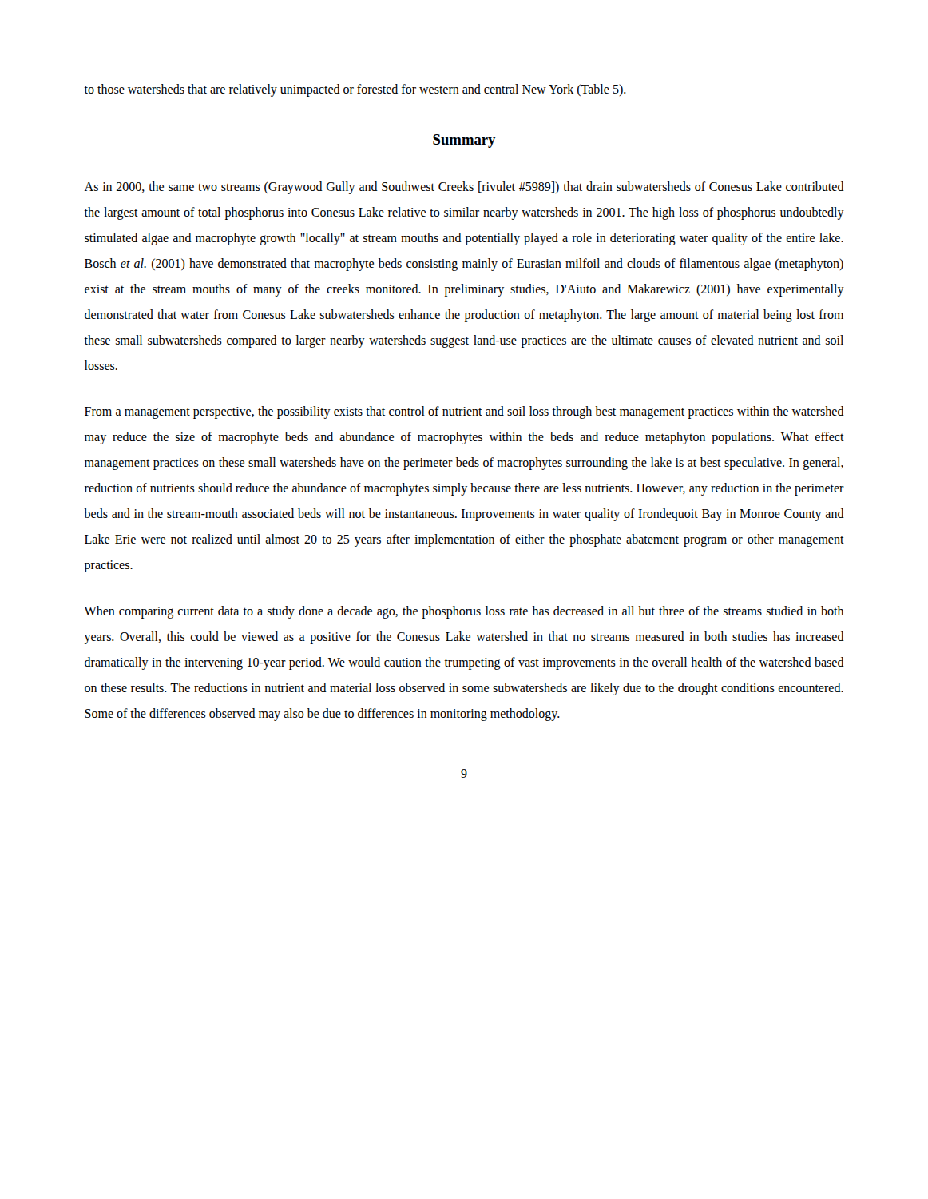to those watersheds that are relatively unimpacted or forested for western and central New York (Table 5).
Summary
As in 2000, the same two streams (Graywood Gully and Southwest Creeks [rivulet #5989]) that drain subwatersheds of Conesus Lake contributed the largest amount of total phosphorus into Conesus Lake relative to similar nearby watersheds in 2001. The high loss of phosphorus undoubtedly stimulated algae and macrophyte growth "locally" at stream mouths and potentially played a role in deteriorating water quality of the entire lake. Bosch et al. (2001) have demonstrated that macrophyte beds consisting mainly of Eurasian milfoil and clouds of filamentous algae (metaphyton) exist at the stream mouths of many of the creeks monitored. In preliminary studies, D'Aiuto and Makarewicz (2001) have experimentally demonstrated that water from Conesus Lake subwatersheds enhance the production of metaphyton. The large amount of material being lost from these small subwatersheds compared to larger nearby watersheds suggest land-use practices are the ultimate causes of elevated nutrient and soil losses.
From a management perspective, the possibility exists that control of nutrient and soil loss through best management practices within the watershed may reduce the size of macrophyte beds and abundance of macrophytes within the beds and reduce metaphyton populations. What effect management practices on these small watersheds have on the perimeter beds of macrophytes surrounding the lake is at best speculative. In general, reduction of nutrients should reduce the abundance of macrophytes simply because there are less nutrients. However, any reduction in the perimeter beds and in the stream-mouth associated beds will not be instantaneous. Improvements in water quality of Irondequoit Bay in Monroe County and Lake Erie were not realized until almost 20 to 25 years after implementation of either the phosphate abatement program or other management practices.
When comparing current data to a study done a decade ago, the phosphorus loss rate has decreased in all but three of the streams studied in both years. Overall, this could be viewed as a positive for the Conesus Lake watershed in that no streams measured in both studies has increased dramatically in the intervening 10-year period. We would caution the trumpeting of vast improvements in the overall health of the watershed based on these results. The reductions in nutrient and material loss observed in some subwatersheds are likely due to the drought conditions encountered. Some of the differences observed may also be due to differences in monitoring methodology.
9